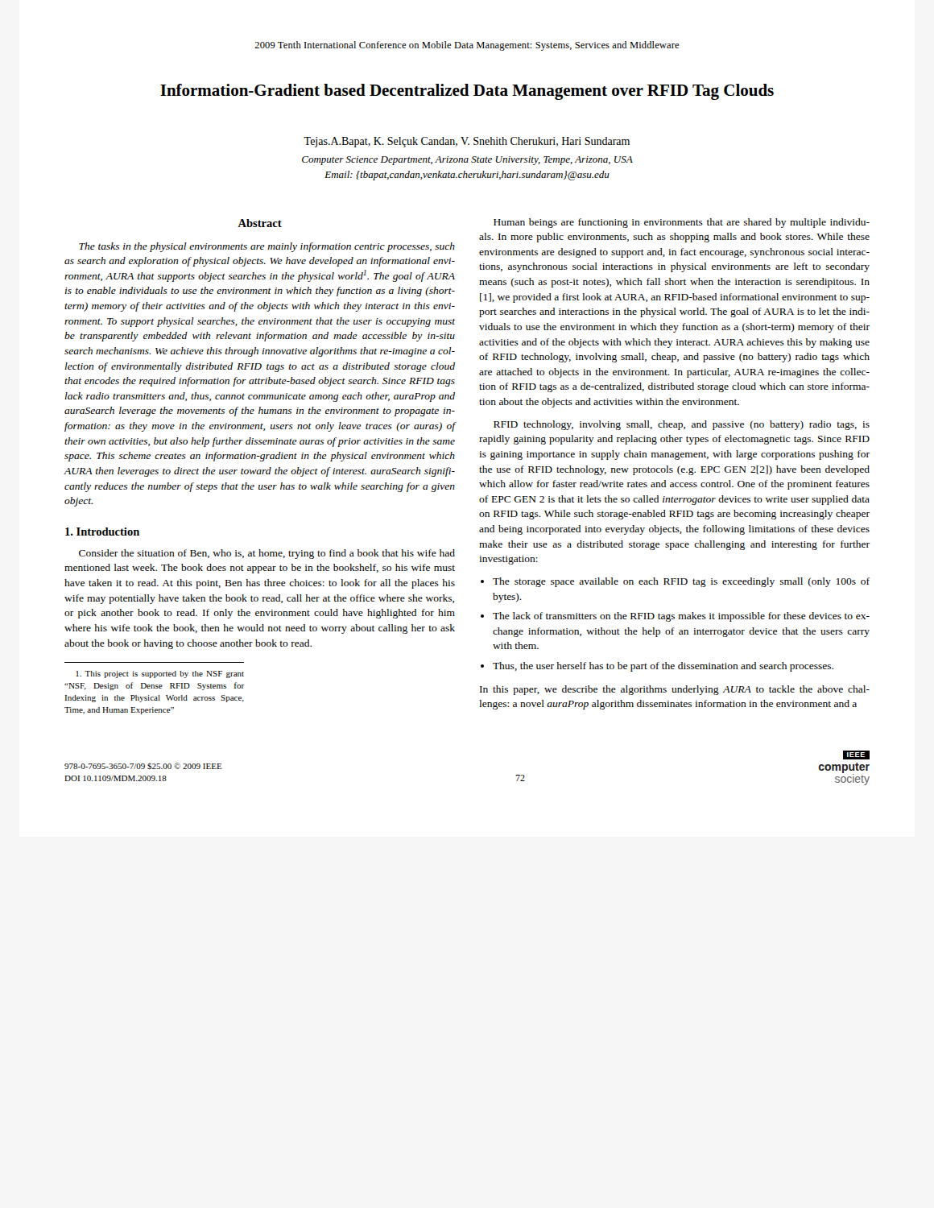2009 Tenth International Conference on Mobile Data Management: Systems, Services and Middleware
Information-Gradient based Decentralized Data Management over RFID Tag Clouds
Tejas.A.Bapat, K. Selçuk Candan, V. Snehith Cherukuri, Hari Sundaram
Computer Science Department, Arizona State University, Tempe, Arizona, USA
Email: {tbapat,candan,venkata.cherukuri,hari.sundaram}@asu.edu
Abstract
The tasks in the physical environments are mainly information centric processes, such as search and exploration of physical objects. We have developed an informational environment, AURA that supports object searches in the physical world1. The goal of AURA is to enable individuals to use the environment in which they function as a living (short-term) memory of their activities and of the objects with which they interact in this environment. To support physical searches, the environment that the user is occupying must be transparently embedded with relevant information and made accessible by in-situ search mechanisms. We achieve this through innovative algorithms that re-imagine a collection of environmentally distributed RFID tags to act as a distributed storage cloud that encodes the required information for attribute-based object search. Since RFID tags lack radio transmitters and, thus, cannot communicate among each other, auraProp and auraSearch leverage the movements of the humans in the environment to propagate information: as they move in the environment, users not only leave traces (or auras) of their own activities, but also help further disseminate auras of prior activities in the same space. This scheme creates an information-gradient in the physical environment which AURA then leverages to direct the user toward the object of interest. auraSearch significantly reduces the number of steps that the user has to walk while searching for a given object.
1. Introduction
Consider the situation of Ben, who is, at home, trying to find a book that his wife had mentioned last week. The book does not appear to be in the bookshelf, so his wife must have taken it to read. At this point, Ben has three choices: to look for all the places his wife may potentially have taken the book to read, call her at the office where she works, or pick another book to read. If only the environment could have highlighted for him where his wife took the book, then he would not need to worry about calling her to ask about the book or having to choose another book to read.
1. This project is supported by the NSF grant “NSF, Design of Dense RFID Systems for Indexing in the Physical World across Space, Time, and Human Experience”
Human beings are functioning in environments that are shared by multiple individuals. In more public environments, such as shopping malls and book stores. While these environments are designed to support and, in fact encourage, synchronous social interactions, asynchronous social interactions in physical environments are left to secondary means (such as post-it notes), which fall short when the interaction is serendipitous. In [1], we provided a first look at AURA, an RFID-based informational environment to support searches and interactions in the physical world. The goal of AURA is to let the individuals to use the environment in which they function as a (short-term) memory of their activities and of the objects with which they interact. AURA achieves this by making use of RFID technology, involving small, cheap, and passive (no battery) radio tags which are attached to objects in the environment. In particular, AURA re-imagines the collection of RFID tags as a de-centralized, distributed storage cloud which can store information about the objects and activities within the environment.
RFID technology, involving small, cheap, and passive (no battery) radio tags, is rapidly gaining popularity and replacing other types of electomagnetic tags. Since RFID is gaining importance in supply chain management, with large corporations pushing for the use of RFID technology, new protocols (e.g. EPC GEN 2[2]) have been developed which allow for faster read/write rates and access control. One of the prominent features of EPC GEN 2 is that it lets the so called interrogator devices to write user supplied data on RFID tags. While such storage-enabled RFID tags are becoming increasingly cheaper and being incorporated into everyday objects, the following limitations of these devices make their use as a distributed storage space challenging and interesting for further investigation:
The storage space available on each RFID tag is exceedingly small (only 100s of bytes).
The lack of transmitters on the RFID tags makes it impossible for these devices to exchange information, without the help of an interrogator device that the users carry with them.
Thus, the user herself has to be part of the dissemination and search processes.
In this paper, we describe the algorithms underlying AURA to tackle the above challenges: a novel auraProp algorithm disseminates information in the environment and a
978-0-7695-3650-7/09 $25.00 © 2009 IEEE
DOI 10.1109/MDM.2009.18
72
IEEE
computer
society